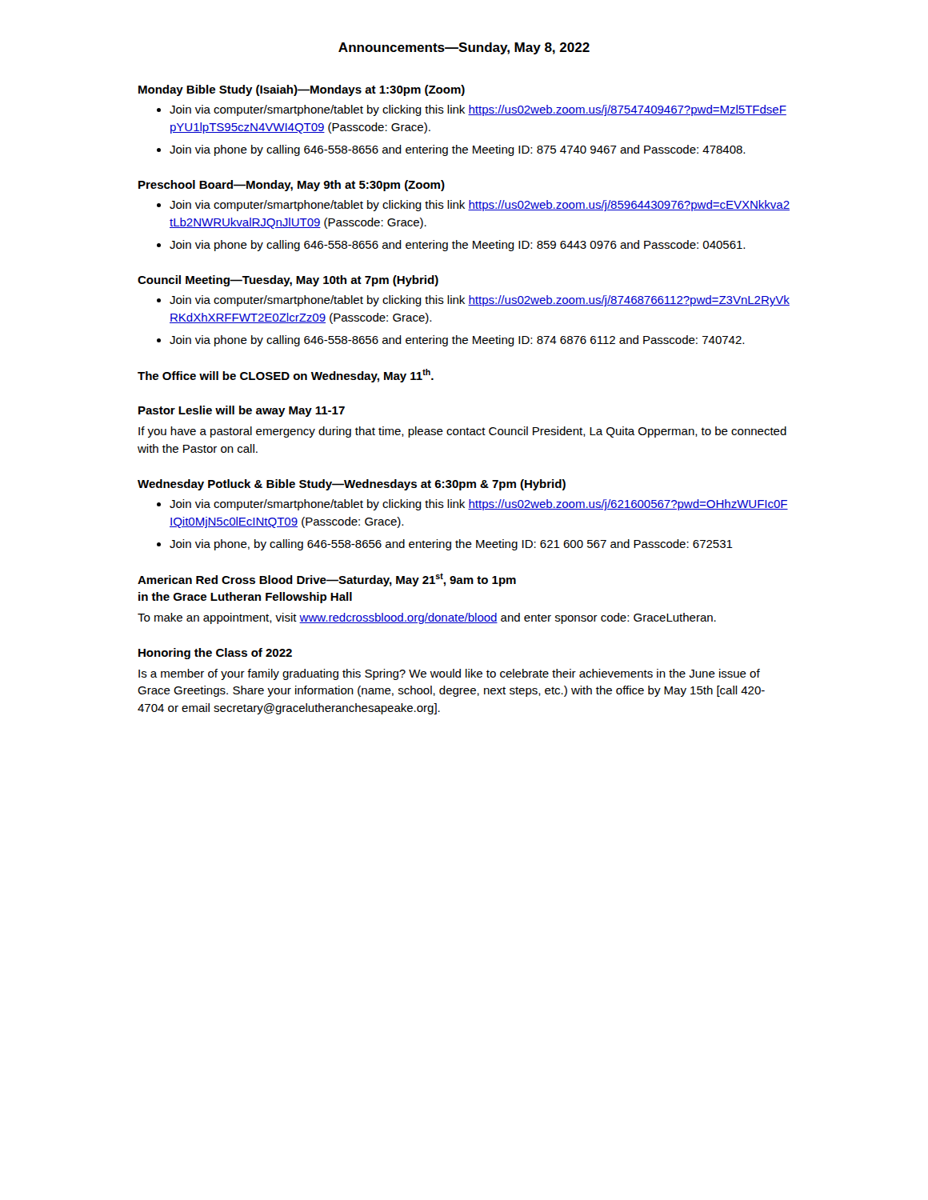Announcements—Sunday, May 8, 2022
Monday Bible Study (Isaiah)—Mondays at 1:30pm (Zoom)
Join via computer/smartphone/tablet by clicking this link https://us02web.zoom.us/j/87547409467?pwd=Mzl5TFdseFpYU1lpTS95czN4VWI4QT09 (Passcode: Grace).
Join via phone by calling 646-558-8656 and entering the Meeting ID: 875 4740 9467 and Passcode: 478408.
Preschool Board—Monday, May 9th at 5:30pm (Zoom)
Join via computer/smartphone/tablet by clicking this link https://us02web.zoom.us/j/85964430976?pwd=cEVXNkkva2tLb2NWRUkvalRJQnJlUT09 (Passcode: Grace).
Join via phone by calling 646-558-8656 and entering the Meeting ID: 859 6443 0976 and Passcode: 040561.
Council Meeting—Tuesday, May 10th at 7pm (Hybrid)
Join via computer/smartphone/tablet by clicking this link https://us02web.zoom.us/j/87468766112?pwd=Z3VnL2RyVkRKdXhXRFFWT2E0ZlcrZz09 (Passcode: Grace).
Join via phone by calling 646-558-8656 and entering the Meeting ID: 874 6876 6112 and Passcode: 740742.
The Office will be CLOSED on Wednesday, May 11th.
Pastor Leslie will be away May 11-17
If you have a pastoral emergency during that time, please contact Council President, La Quita Opperman, to be connected with the Pastor on call.
Wednesday Potluck & Bible Study—Wednesdays at 6:30pm & 7pm (Hybrid)
Join via computer/smartphone/tablet by clicking this link https://us02web.zoom.us/j/621600567?pwd=OHhzWUFIc0FIQit0MjN5c0lEcINtQT09 (Passcode: Grace).
Join via phone, by calling 646-558-8656 and entering the Meeting ID: 621 600 567 and Passcode: 672531
American Red Cross Blood Drive—Saturday, May 21st, 9am to 1pm
in the Grace Lutheran Fellowship Hall
To make an appointment, visit www.redcrossblood.org/donate/blood and enter sponsor code: GraceLutheran.
Honoring the Class of 2022
Is a member of your family graduating this Spring? We would like to celebrate their achievements in the June issue of Grace Greetings. Share your information (name, school, degree, next steps, etc.) with the office by May 15th [call 420-4704 or email secretary@gracelutheranchesapeake.org].